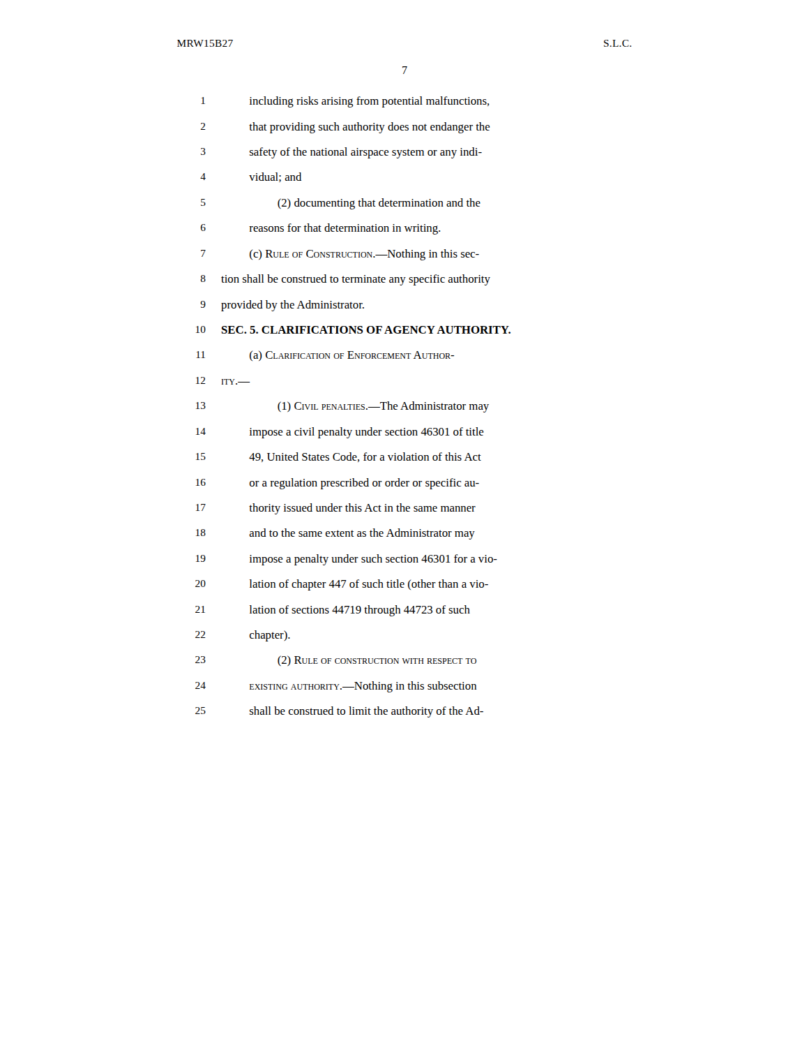MRW15B27
S.L.C.
7
| 1 | including risks arising from potential malfunctions, |
| 2 | that providing such authority does not endanger the |
| 3 | safety of the national airspace system or any indi- |
| 4 | vidual; and |
| 5 | (2) documenting that determination and the |
| 6 | reasons for that determination in writing. |
| 7 | (c) Rule of Construction. —Nothing in this sec- |
| 8 | tion shall be construed to terminate any specific authority |
| 9 | provided by the Administrator. |
| 10 | SEC. 5. CLARIFICATIONS OF AGENCY AUTHORITY. |
| 11 | (a) Clarification of Enforcement Author- |
| 12 | ity .— |
| 13 | (1) Civil penalties. —The Administrator may |
| 14 | impose a civil penalty under section 46301 of title |
| 15 | 49, United States Code, for a violation of this Act |
| 16 | or a regulation prescribed or order or specific au- |
| 17 | thority issued under this Act in the same manner |
| 18 | and to the same extent as the Administrator may |
| 19 | impose a penalty under such section 46301 for a vio- |
| 20 | lation of chapter 447 of such title (other than a vio- |
| 21 | lation of sections 44719 through 44723 of such |
| 22 | chapter). |
| 23 | (2) Rule of construction with respect to |
| 24 | existing authority. —Nothing in this subsection |
| 25 | shall be construed to limit the authority of the Ad- |